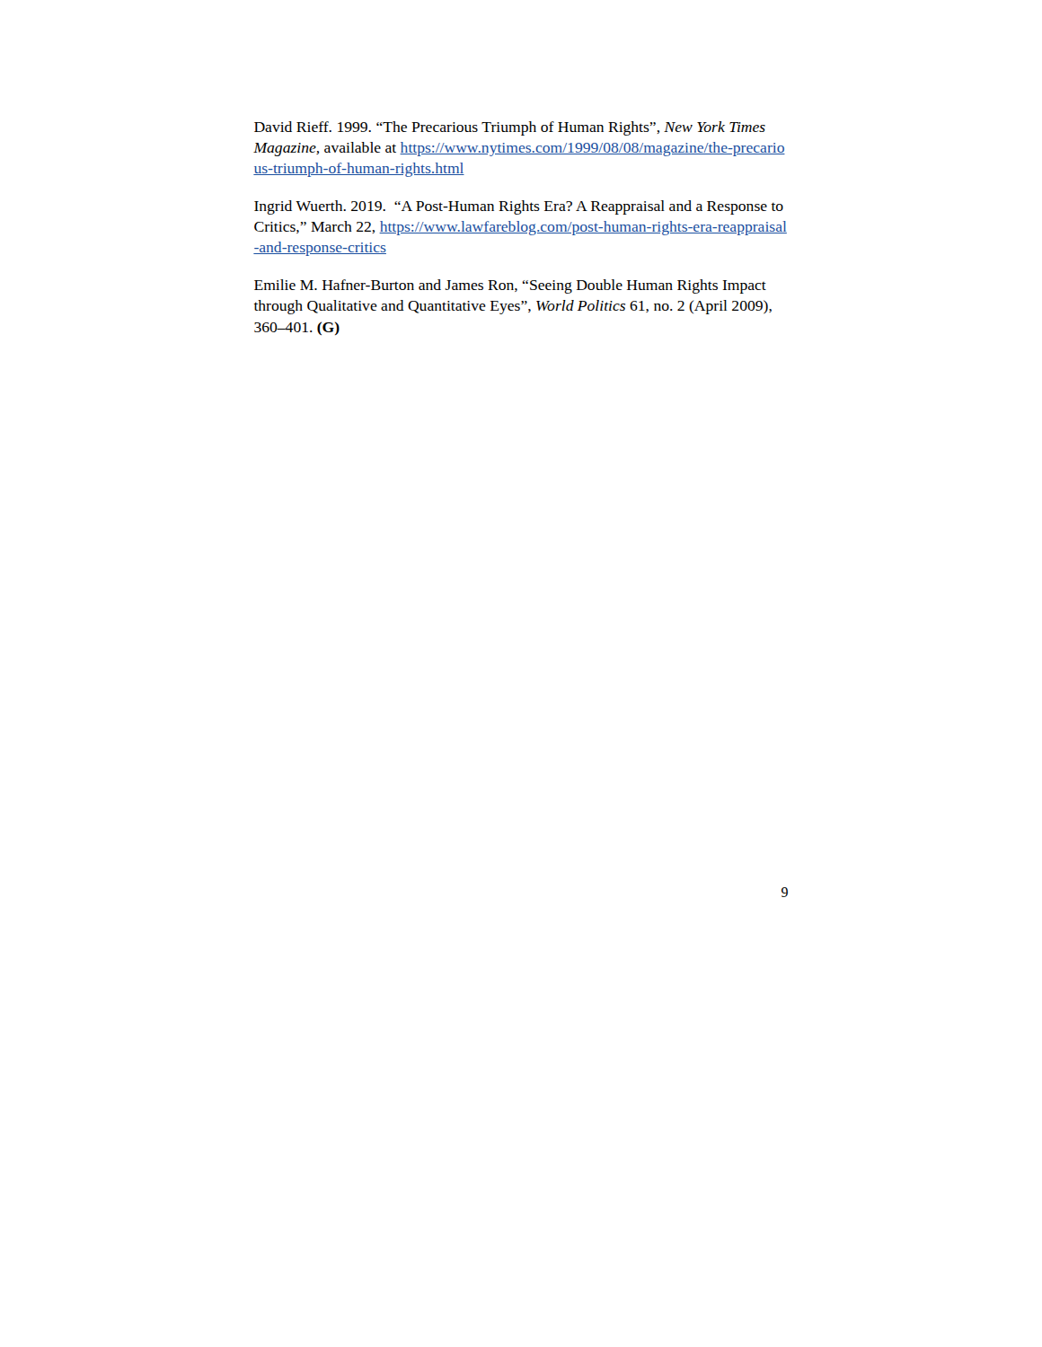David Rieff. 1999. “The Precarious Triumph of Human Rights”, New York Times Magazine, available at https://www.nytimes.com/1999/08/08/magazine/the-precarious-triumph-of-human-rights.html
Ingrid Wuerth. 2019. “A Post-Human Rights Era? A Reappraisal and a Response to Critics,” March 22, https://www.lawfareblog.com/post-human-rights-era-reappraisal-and-response-critics
Emilie M. Hafner-Burton and James Ron, “Seeing Double Human Rights Impact through Qualitative and Quantitative Eyes”, World Politics 61, no. 2 (April 2009), 360–401. (G)
9